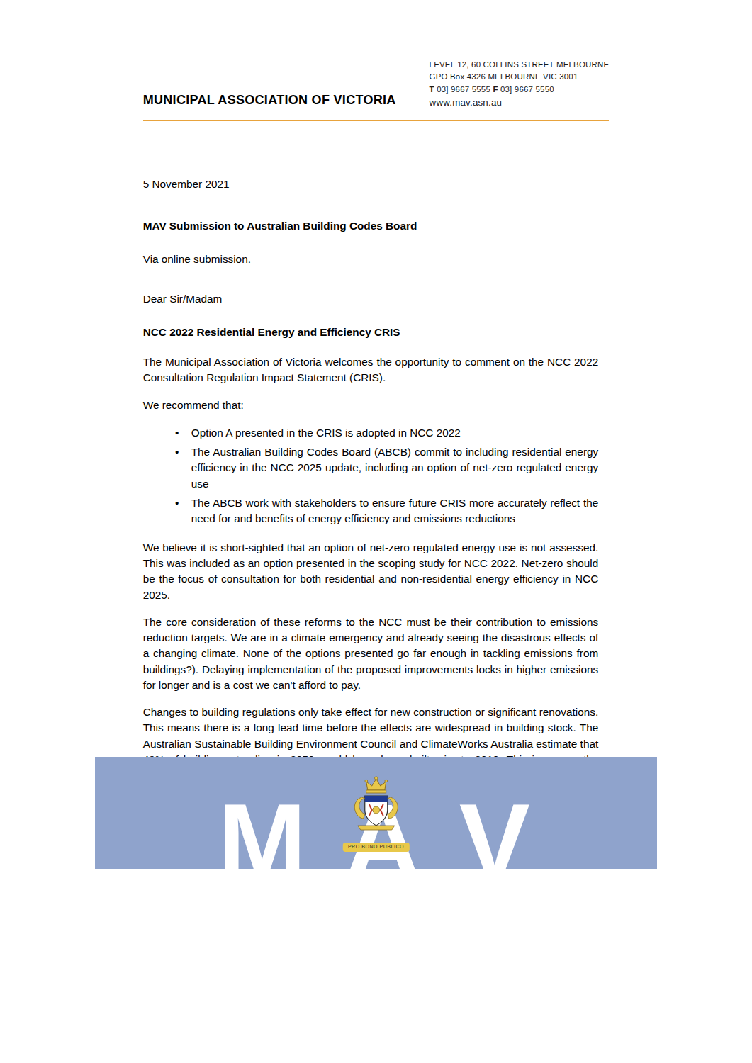LEVEL 12, 60 COLLINS STREET MELBOURNE
GPO Box 4326 MELBOURNE VIC 3001
T 03] 9667 5555 F 03] 9667 5550
www.mav.asn.au
MUNICIPAL ASSOCIATION OF VICTORIA
5 November 2021
MAV Submission to Australian Building Codes Board
Via online submission.
Dear Sir/Madam
NCC 2022 Residential Energy and Efficiency CRIS
The Municipal Association of Victoria welcomes the opportunity to comment on the NCC 2022 Consultation Regulation Impact Statement (CRIS).
We recommend that:
Option A presented in the CRIS is adopted in NCC 2022
The Australian Building Codes Board (ABCB) commit to including residential energy efficiency in the NCC 2025 update, including an option of net-zero regulated energy use
The ABCB work with stakeholders to ensure future CRIS more accurately reflect the need for and benefits of energy efficiency and emissions reductions
We believe it is short-sighted that an option of net-zero regulated energy use is not assessed. This was included as an option presented in the scoping study for NCC 2022. Net-zero should be the focus of consultation for both residential and non-residential energy efficiency in NCC 2025.
The core consideration of these reforms to the NCC must be their contribution to emissions reduction targets. We are in a climate emergency and already seeing the disastrous effects of a changing climate. None of the options presented go far enough in tackling emissions from buildings?). Delaying implementation of the proposed improvements locks in higher emissions for longer and is a cost we can't afford to pay.
Changes to building regulations only take effect for new construction or significant renovations. This means there is a long lead time before the effects are widespread in building stock. The Australian Sustainable Building Environment Council and ClimateWorks Australia estimate that 49% of buildings standing in 2050 would have been built prior to 2019. This increases the pressure to act now.
Improved energy efficiency also contributes to amenity, resilience, and housing affordability. In most circumstances additional up-front costs are more than offset by savings in running costs. For many households these savings will exceed any additional mortgage costs from day one. We do not believe the CRIS has accurately modelled these benefits.
M A V
PRO BONO PUBLICO